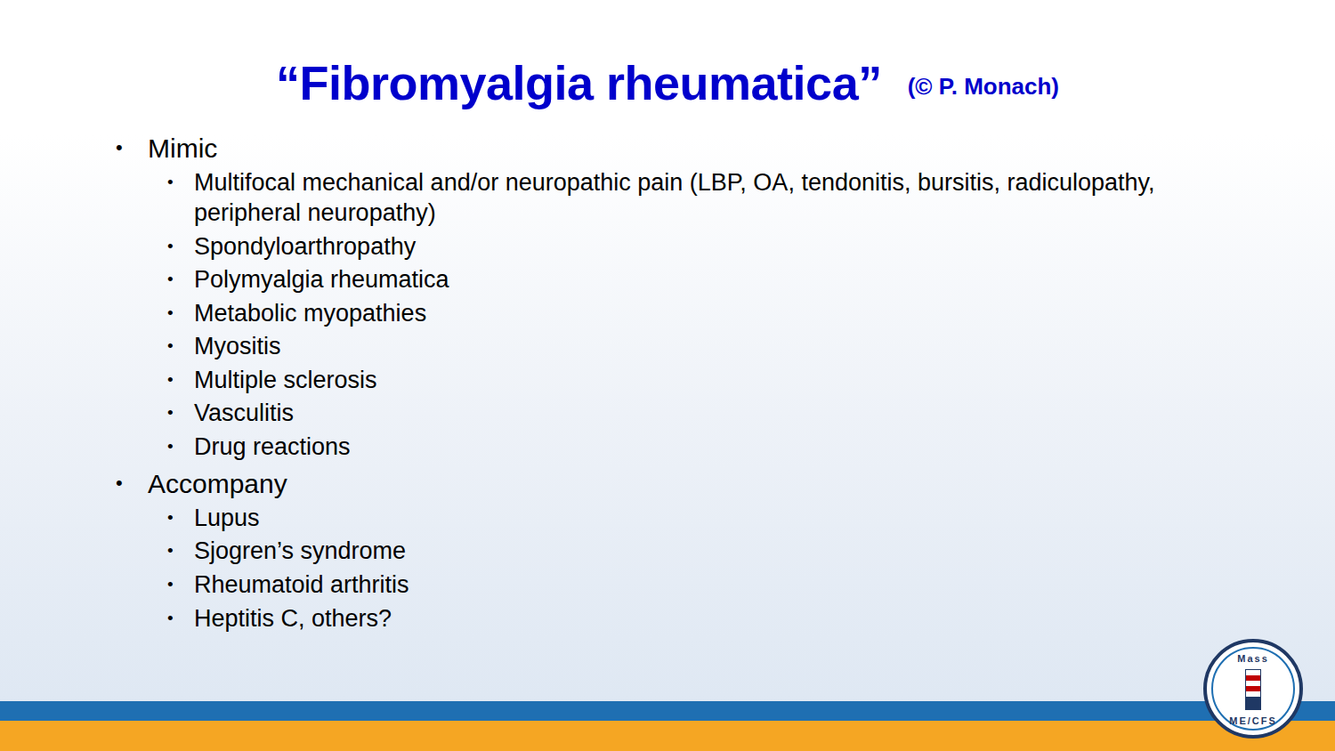“Fibromyalgia rheumatica” (© P. Monach)
Mimic
Multifocal mechanical and/or neuropathic pain (LBP, OA, tendonitis, bursitis, radiculopathy, peripheral neuropathy)
Spondyloarthropathy
Polymyalgia rheumatica
Metabolic myopathies
Myositis
Multiple sclerosis
Vasculitis
Drug reactions
Accompany
Lupus
Sjogren’s syndrome
Rheumatoid arthritis
Heptitis C, others?
Mass
ME/CFS